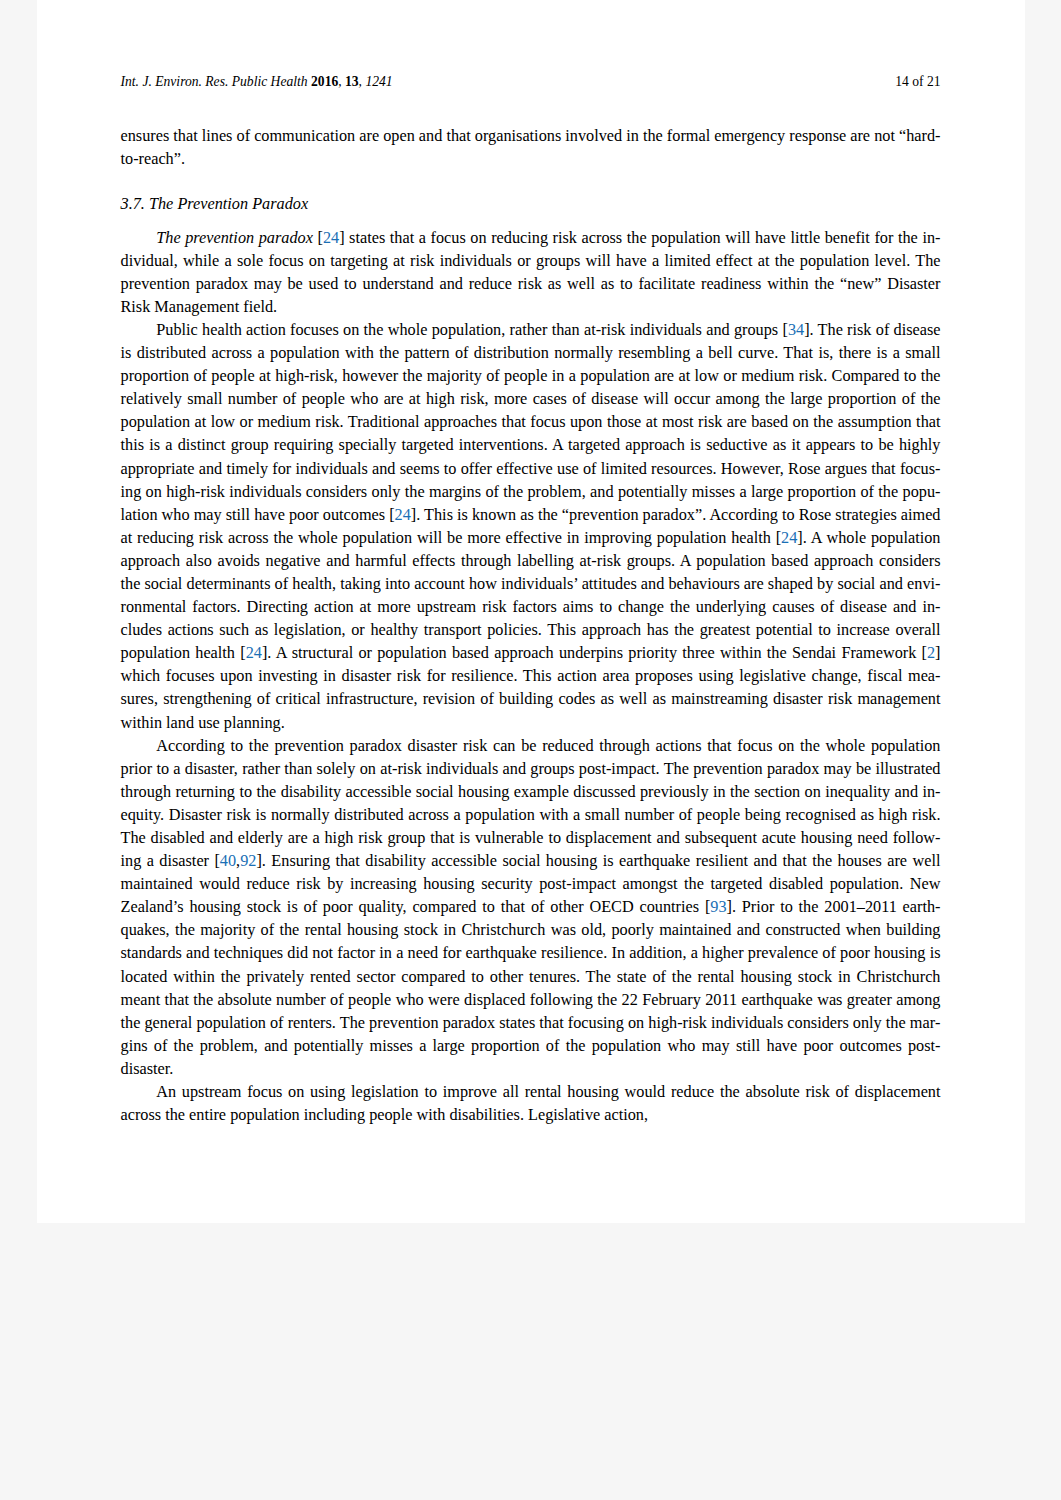Int. J. Environ. Res. Public Health 2016, 13, 1241
14 of 21
ensures that lines of communication are open and that organisations involved in the formal emergency response are not “hard-to-reach”.
3.7. The Prevention Paradox
The prevention paradox [24] states that a focus on reducing risk across the population will have little benefit for the individual, while a sole focus on targeting at risk individuals or groups will have a limited effect at the population level. The prevention paradox may be used to understand and reduce risk as well as to facilitate readiness within the “new” Disaster Risk Management field.
Public health action focuses on the whole population, rather than at-risk individuals and groups [34]. The risk of disease is distributed across a population with the pattern of distribution normally resembling a bell curve. That is, there is a small proportion of people at high-risk, however the majority of people in a population are at low or medium risk. Compared to the relatively small number of people who are at high risk, more cases of disease will occur among the large proportion of the population at low or medium risk. Traditional approaches that focus upon those at most risk are based on the assumption that this is a distinct group requiring specially targeted interventions. A targeted approach is seductive as it appears to be highly appropriate and timely for individuals and seems to offer effective use of limited resources. However, Rose argues that focusing on high-risk individuals considers only the margins of the problem, and potentially misses a large proportion of the population who may still have poor outcomes [24]. This is known as the “prevention paradox”. According to Rose strategies aimed at reducing risk across the whole population will be more effective in improving population health [24]. A whole population approach also avoids negative and harmful effects through labelling at-risk groups. A population based approach considers the social determinants of health, taking into account how individuals’ attitudes and behaviours are shaped by social and environmental factors. Directing action at more upstream risk factors aims to change the underlying causes of disease and includes actions such as legislation, or healthy transport policies. This approach has the greatest potential to increase overall population health [24]. A structural or population based approach underpins priority three within the Sendai Framework [2] which focuses upon investing in disaster risk for resilience. This action area proposes using legislative change, fiscal measures, strengthening of critical infrastructure, revision of building codes as well as mainstreaming disaster risk management within land use planning.
According to the prevention paradox disaster risk can be reduced through actions that focus on the whole population prior to a disaster, rather than solely on at-risk individuals and groups post-impact. The prevention paradox may be illustrated through returning to the disability accessible social housing example discussed previously in the section on inequality and inequity. Disaster risk is normally distributed across a population with a small number of people being recognised as high risk. The disabled and elderly are a high risk group that is vulnerable to displacement and subsequent acute housing need following a disaster [40,92]. Ensuring that disability accessible social housing is earthquake resilient and that the houses are well maintained would reduce risk by increasing housing security post-impact amongst the targeted disabled population. New Zealand’s housing stock is of poor quality, compared to that of other OECD countries [93]. Prior to the 2001–2011 earthquakes, the majority of the rental housing stock in Christchurch was old, poorly maintained and constructed when building standards and techniques did not factor in a need for earthquake resilience. In addition, a higher prevalence of poor housing is located within the privately rented sector compared to other tenures. The state of the rental housing stock in Christchurch meant that the absolute number of people who were displaced following the 22 February 2011 earthquake was greater among the general population of renters. The prevention paradox states that focusing on high-risk individuals considers only the margins of the problem, and potentially misses a large proportion of the population who may still have poor outcomes post-disaster.
An upstream focus on using legislation to improve all rental housing would reduce the absolute risk of displacement across the entire population including people with disabilities. Legislative action,